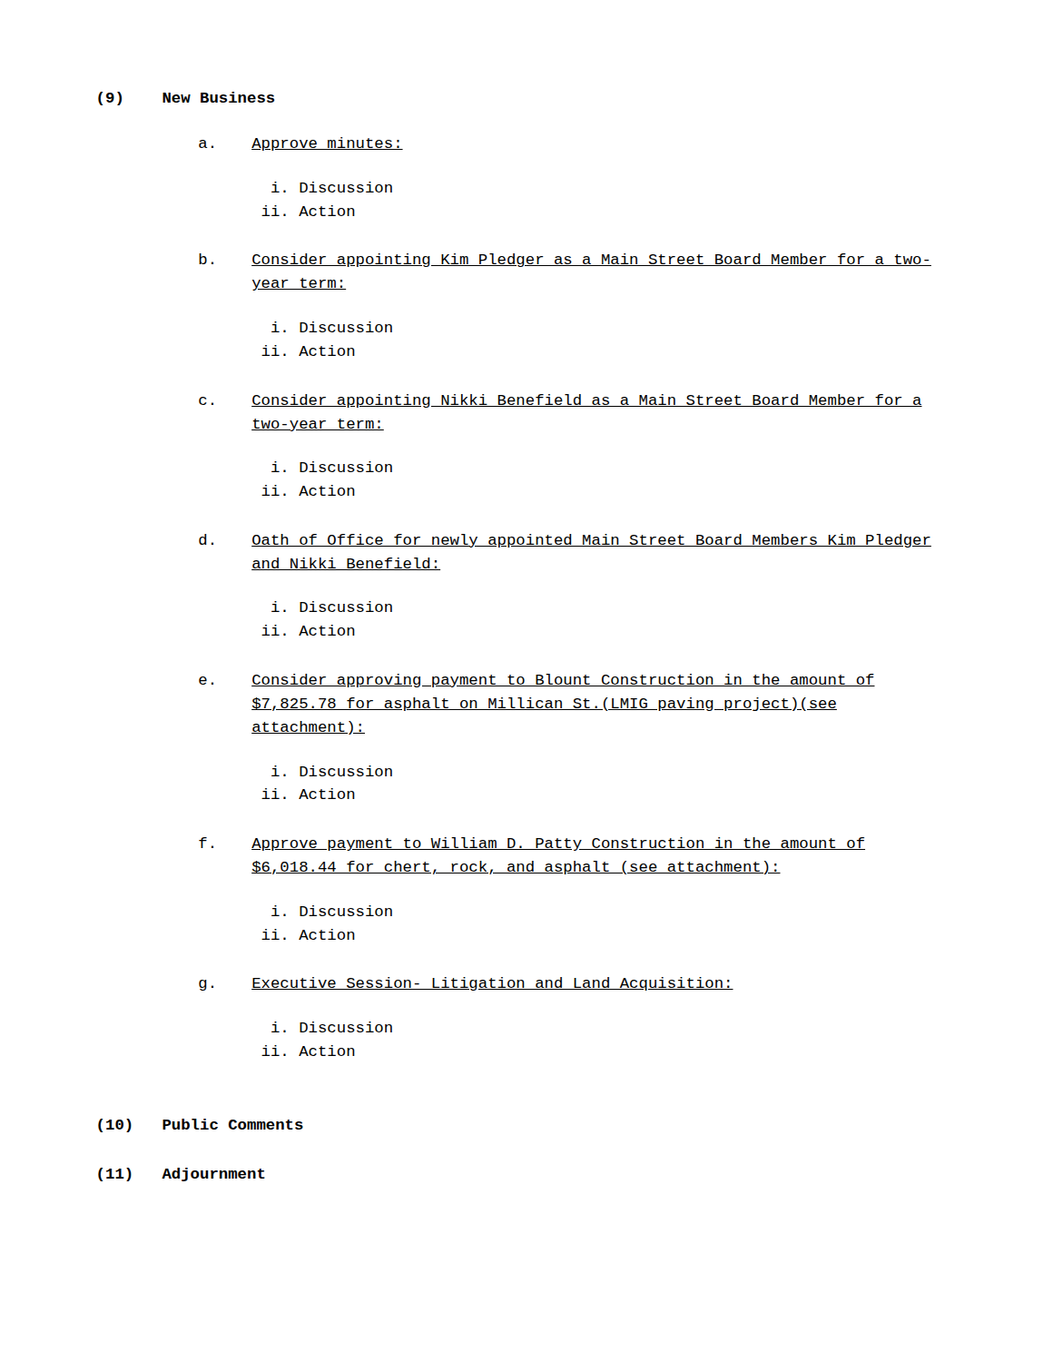(9) New Business
a. Approve minutes:
i. Discussion
ii. Action
b. Consider appointing Kim Pledger as a Main Street Board Member for a two-year term:
i. Discussion
ii. Action
c. Consider appointing Nikki Benefield as a Main Street Board Member for a two-year term:
i. Discussion
ii. Action
d. Oath of Office for newly appointed Main Street Board Members Kim Pledger and Nikki Benefield:
i. Discussion
ii. Action
e. Consider approving payment to Blount Construction in the amount of $7,825.78 for asphalt on Millican St.(LMIG paving project)(see attachment):
i. Discussion
ii. Action
f. Approve payment to William D. Patty Construction in the amount of $6,018.44 for chert, rock, and asphalt (see attachment):
i. Discussion
ii. Action
g. Executive Session- Litigation and Land Acquisition:
i. Discussion
ii. Action
(10) Public Comments
(11) Adjournment